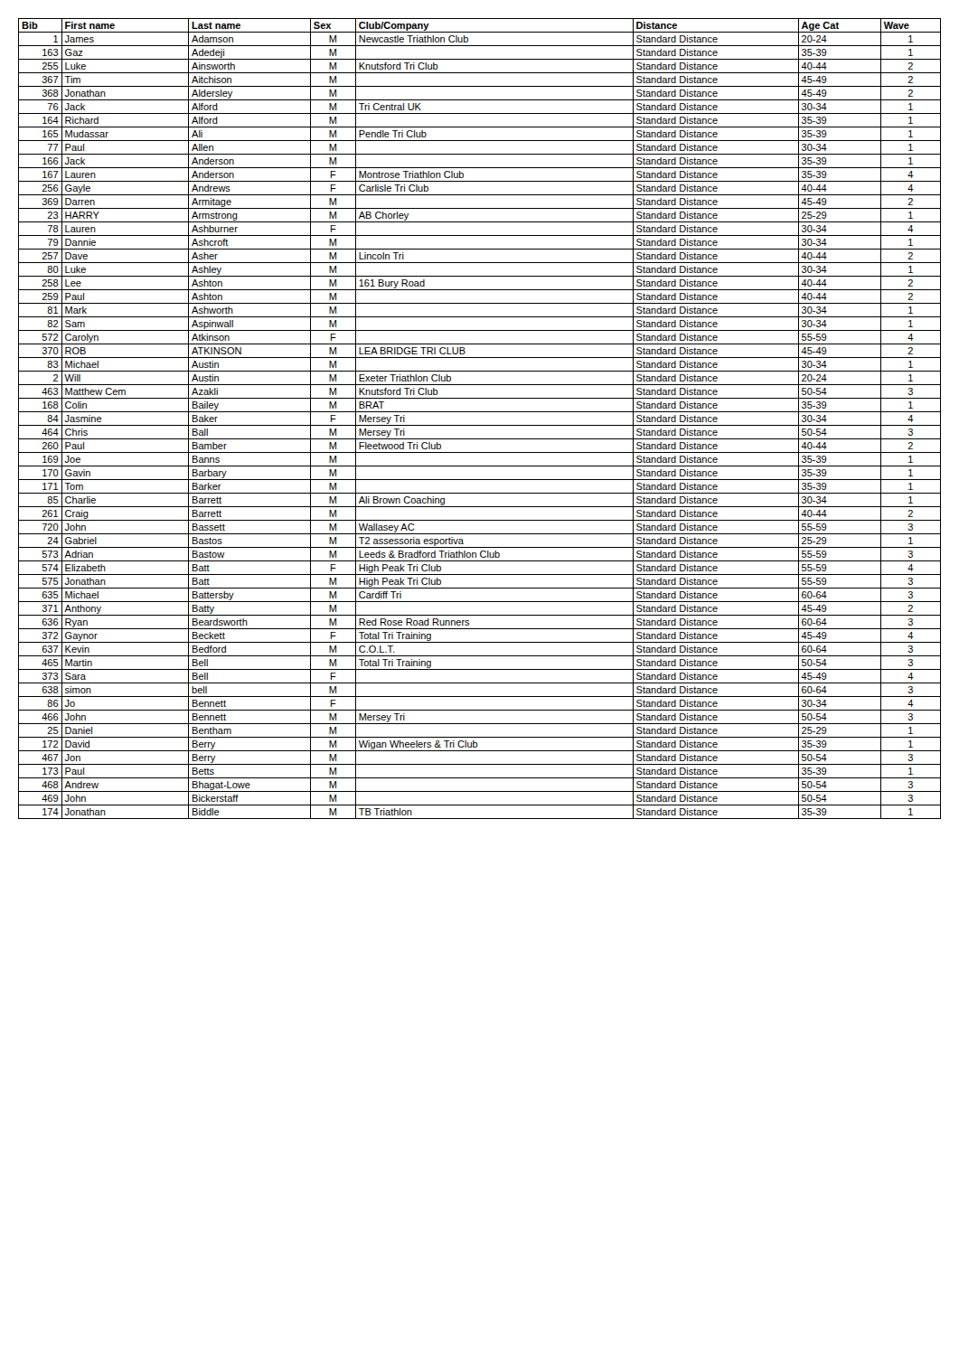| Bib | First name | Last name | Sex | Club/Company | Distance | Age Cat | Wave |
| --- | --- | --- | --- | --- | --- | --- | --- |
| 1 | James | Adamson | M | Newcastle Triathlon Club | Standard Distance | 20-24 | 1 |
| 163 | Gaz | Adedeji | M | | Standard Distance | 35-39 | 1 |
| 255 | Luke | Ainsworth | M | Knutsford Tri Club | Standard Distance | 40-44 | 2 |
| 367 | Tim | Aitchison | M | | Standard Distance | 45-49 | 2 |
| 368 | Jonathan | Aldersley | M | | Standard Distance | 45-49 | 2 |
| 76 | Jack | Alford | M | Tri Central UK | Standard Distance | 30-34 | 1 |
| 164 | Richard | Alford | M | | Standard Distance | 35-39 | 1 |
| 165 | Mudassar | Ali | M | Pendle Tri Club | Standard Distance | 35-39 | 1 |
| 77 | Paul | Allen | M | | Standard Distance | 30-34 | 1 |
| 166 | Jack | Anderson | M | | Standard Distance | 35-39 | 1 |
| 167 | Lauren | Anderson | F | Montrose Triathlon Club | Standard Distance | 35-39 | 4 |
| 256 | Gayle | Andrews | F | Carlisle Tri Club | Standard Distance | 40-44 | 4 |
| 369 | Darren | Armitage | M | | Standard Distance | 45-49 | 2 |
| 23 | HARRY | Armstrong | M | AB Chorley | Standard Distance | 25-29 | 1 |
| 78 | Lauren | Ashburner | F | | Standard Distance | 30-34 | 4 |
| 79 | Dannie | Ashcroft | M | | Standard Distance | 30-34 | 1 |
| 257 | Dave | Asher | M | Lincoln Tri | Standard Distance | 40-44 | 2 |
| 80 | Luke | Ashley | M | | Standard Distance | 30-34 | 1 |
| 258 | Lee | Ashton | M | 161 Bury Road | Standard Distance | 40-44 | 2 |
| 259 | Paul | Ashton | M | | Standard Distance | 40-44 | 2 |
| 81 | Mark | Ashworth | M | | Standard Distance | 30-34 | 1 |
| 82 | Sam | Aspinwall | M | | Standard Distance | 30-34 | 1 |
| 572 | Carolyn | Atkinson | F | | Standard Distance | 55-59 | 4 |
| 370 | ROB | ATKINSON | M | LEA BRIDGE TRI CLUB | Standard Distance | 45-49 | 2 |
| 83 | Michael | Austin | M | | Standard Distance | 30-34 | 1 |
| 2 | Will | Austin | M | Exeter Triathlon Club | Standard Distance | 20-24 | 1 |
| 463 | Matthew Cem | Azakli | M | Knutsford Tri Club | Standard Distance | 50-54 | 3 |
| 168 | Colin | Bailey | M | BRAT | Standard Distance | 35-39 | 1 |
| 84 | Jasmine | Baker | F | Mersey Tri | Standard Distance | 30-34 | 4 |
| 464 | Chris | Ball | M | Mersey Tri | Standard Distance | 50-54 | 3 |
| 260 | Paul | Bamber | M | Fleetwood Tri Club | Standard Distance | 40-44 | 2 |
| 169 | Joe | Banns | M | | Standard Distance | 35-39 | 1 |
| 170 | Gavin | Barbary | M | | Standard Distance | 35-39 | 1 |
| 171 | Tom | Barker | M | | Standard Distance | 35-39 | 1 |
| 85 | Charlie | Barrett | M | Ali Brown Coaching | Standard Distance | 30-34 | 1 |
| 261 | Craig | Barrett | M | | Standard Distance | 40-44 | 2 |
| 720 | John | Bassett | M | Wallasey AC | Standard Distance | 55-59 | 3 |
| 24 | Gabriel | Bastos | M | T2 assessoria esportiva | Standard Distance | 25-29 | 1 |
| 573 | Adrian | Bastow | M | Leeds & Bradford Triathlon Club | Standard Distance | 55-59 | 3 |
| 574 | Elizabeth | Batt | F | High Peak Tri Club | Standard Distance | 55-59 | 4 |
| 575 | Jonathan | Batt | M | High Peak Tri Club | Standard Distance | 55-59 | 3 |
| 635 | Michael | Battersby | M | Cardiff Tri | Standard Distance | 60-64 | 3 |
| 371 | Anthony | Batty | M | | Standard Distance | 45-49 | 2 |
| 636 | Ryan | Beardsworth | M | Red Rose Road Runners | Standard Distance | 60-64 | 3 |
| 372 | Gaynor | Beckett | F | Total Tri Training | Standard Distance | 45-49 | 4 |
| 637 | Kevin | Bedford | M | C.O.L.T. | Standard Distance | 60-64 | 3 |
| 465 | Martin | Bell | M | Total Tri Training | Standard Distance | 50-54 | 3 |
| 373 | Sara | Bell | F | | Standard Distance | 45-49 | 4 |
| 638 | simon | bell | M | | Standard Distance | 60-64 | 3 |
| 86 | Jo | Bennett | F | | Standard Distance | 30-34 | 4 |
| 466 | John | Bennett | M | Mersey Tri | Standard Distance | 50-54 | 3 |
| 25 | Daniel | Bentham | M | | Standard Distance | 25-29 | 1 |
| 172 | David | Berry | M | Wigan Wheelers & Tri Club | Standard Distance | 35-39 | 1 |
| 467 | Jon | Berry | M | | Standard Distance | 50-54 | 3 |
| 173 | Paul | Betts | M | | Standard Distance | 35-39 | 1 |
| 468 | Andrew | Bhagat-Lowe | M | | Standard Distance | 50-54 | 3 |
| 469 | John | Bickerstaff | M | | Standard Distance | 50-54 | 3 |
| 174 | Jonathan | Biddle | M | TB Triathlon | Standard Distance | 35-39 | 1 |